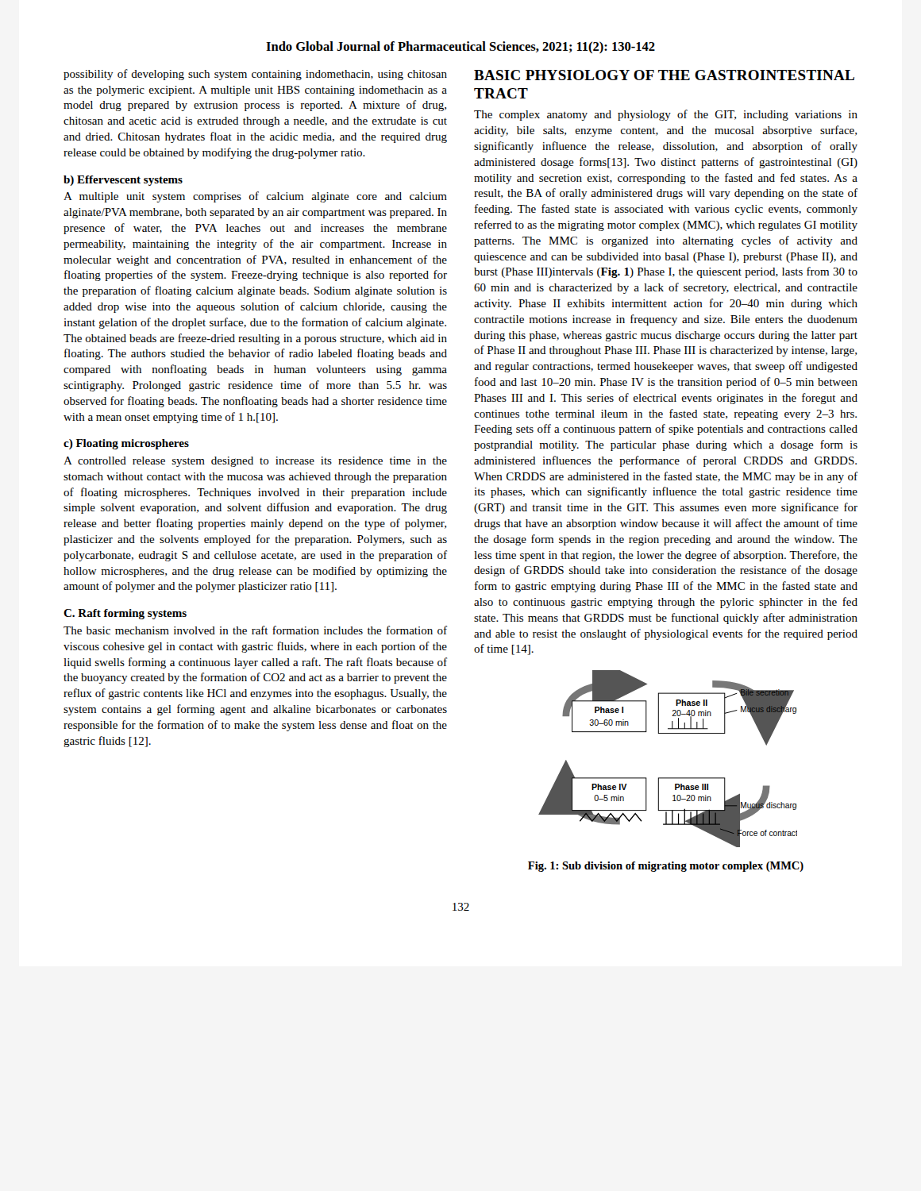Indo Global Journal of Pharmaceutical Sciences, 2021; 11(2): 130-142
possibility of developing such system containing indomethacin, using chitosan as the polymeric excipient. A multiple unit HBS containing indomethacin as a model drug prepared by extrusion process is reported. A mixture of drug, chitosan and acetic acid is extruded through a needle, and the extrudate is cut and dried. Chitosan hydrates float in the acidic media, and the required drug release could be obtained by modifying the drug-polymer ratio.
b) Effervescent systems
A multiple unit system comprises of calcium alginate core and calcium alginate/PVA membrane, both separated by an air compartment was prepared. In presence of water, the PVA leaches out and increases the membrane permeability, maintaining the integrity of the air compartment. Increase in molecular weight and concentration of PVA, resulted in enhancement of the floating properties of the system. Freeze-drying technique is also reported for the preparation of floating calcium alginate beads. Sodium alginate solution is added drop wise into the aqueous solution of calcium chloride, causing the instant gelation of the droplet surface, due to the formation of calcium alginate. The obtained beads are freeze-dried resulting in a porous structure, which aid in floating. The authors studied the behavior of radio labeled floating beads and compared with nonfloating beads in human volunteers using gamma scintigraphy. Prolonged gastric residence time of more than 5.5 hr. was observed for floating beads. The nonfloating beads had a shorter residence time with a mean onset emptying time of 1 h.[10].
c) Floating microspheres
A controlled release system designed to increase its residence time in the stomach without contact with the mucosa was achieved through the preparation of floating microspheres. Techniques involved in their preparation include simple solvent evaporation, and solvent diffusion and evaporation. The drug release and better floating properties mainly depend on the type of polymer, plasticizer and the solvents employed for the preparation. Polymers, such as polycarbonate, eudragit S and cellulose acetate, are used in the preparation of hollow microspheres, and the drug release can be modified by optimizing the amount of polymer and the polymer plasticizer ratio [11].
C. Raft forming systems
The basic mechanism involved in the raft formation includes the formation of viscous cohesive gel in contact with gastric fluids, where in each portion of the liquid swells forming a continuous layer called a raft. The raft floats because of the buoyancy created by the formation of CO2 and act as a barrier to prevent the reflux of gastric contents like HCl and enzymes into the esophagus. Usually, the system contains a gel forming agent and alkaline bicarbonates or carbonates responsible for the formation of to make the system less dense and float on the gastric fluids [12].
Basic physiology of the gastrointestinal tract
The complex anatomy and physiology of the GIT, including variations in acidity, bile salts, enzyme content, and the mucosal absorptive surface, significantly influence the release, dissolution, and absorption of orally administered dosage forms[13]. Two distinct patterns of gastrointestinal (GI) motility and secretion exist, corresponding to the fasted and fed states. As a result, the BA of orally administered drugs will vary depending on the state of feeding. The fasted state is associated with various cyclic events, commonly referred to as the migrating motor complex (MMC), which regulates GI motility patterns. The MMC is organized into alternating cycles of activity and quiescence and can be subdivided into basal (Phase I), preburst (Phase II), and burst (Phase III)intervals (Fig. 1) Phase I, the quiescent period, lasts from 30 to 60 min and is characterized by a lack of secretory, electrical, and contractile activity. Phase II exhibits intermittent action for 20–40 min during which contractile motions increase in frequency and size. Bile enters the duodenum during this phase, whereas gastric mucus discharge occurs during the latter part of Phase II and throughout Phase III. Phase III is characterized by intense, large, and regular contractions, termed housekeeper waves, that sweep off undigested food and last 10–20 min. Phase IV is the transition period of 0–5 min between Phases III and I. This series of electrical events originates in the foregut and continues tothe terminal ileum in the fasted state, repeating every 2–3 hrs. Feeding sets off a continuous pattern of spike potentials and contractions called postprandial motility. The particular phase during which a dosage form is administered influences the performance of peroral CRDDS and GRDDS. When CRDDS are administered in the fasted state, the MMC may be in any of its phases, which can significantly influence the total gastric residence time (GRT) and transit time in the GIT. This assumes even more significance for drugs that have an absorption window because it will affect the amount of time the dosage form spends in the region preceding and around the window. The less time spent in that region, the lower the degree of absorption. Therefore, the design of GRDDS should take into consideration the resistance of the dosage form to gastric emptying during Phase III of the MMC in the fasted state and also to continuous gastric emptying through the pyloric sphincter in the fed state. This means that GRDDS must be functional quickly after administration and able to resist the onslaught of physiological events for the required period of time [14].
Phase I 30–60 min Phase II 20–40 min Bile secretion Mucus discharge Phase IV 0–5 min Phase III 10–20 min Mucus discharge Force of contractions
Fig. 1: Sub division of migrating motor complex (MMC)
132